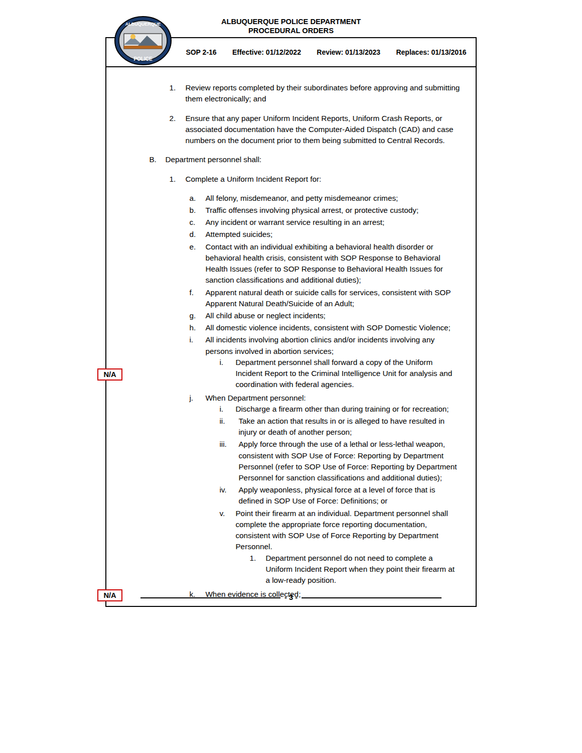ALBUQUERQUE POLICE DEPARTMENT
PROCEDURAL ORDERS
SOP 2-16 Effective: 01/12/2022 Review: 01/13/2023 Replaces: 01/13/2016
ALBUQUERQUE POLICE
N/A
N/A
1. Review reports completed by their subordinates before approving and submitting them electronically; and
2. Ensure that any paper Uniform Incident Reports, Uniform Crash Reports, or associated documentation have the Computer-Aided Dispatch (CAD) and case numbers on the document prior to them being submitted to Central Records.
B. Department personnel shall:
1. Complete a Uniform Incident Report for:
a. All felony, misdemeanor, and petty misdemeanor crimes;
b. Traffic offenses involving physical arrest, or protective custody;
c. Any incident or warrant service resulting in an arrest;
d. Attempted suicides;
e. Contact with an individual exhibiting a behavioral health disorder or behavioral health crisis, consistent with SOP Response to Behavioral Health Issues (refer to SOP Response to Behavioral Health Issues for sanction classifications and additional duties);
f. Apparent natural death or suicide calls for services, consistent with SOP Apparent Natural Death/Suicide of an Adult;
g. All child abuse or neglect incidents;
h. All domestic violence incidents, consistent with SOP Domestic Violence;
i. All incidents involving abortion clinics and/or incidents involving any persons involved in abortion services;
i. Department personnel shall forward a copy of the Uniform Incident Report to the Criminal Intelligence Unit for analysis and coordination with federal agencies.
j. When Department personnel:
i. Discharge a firearm other than during training or for recreation;
ii. Take an action that results in or is alleged to have resulted in injury or death of another person;
iii. Apply force through the use of a lethal or less-lethal weapon, consistent with SOP Use of Force: Reporting by Department Personnel (refer to SOP Use of Force: Reporting by Department Personnel for sanction classifications and additional duties);
iv. Apply weaponless, physical force at a level of force that is defined in SOP Use of Force: Definitions; or
v. Point their firearm at an individual. Department personnel shall complete the appropriate force reporting documentation, consistent with SOP Use of Force Reporting by Department Personnel.
1. Department personnel do not need to complete a Uniform Incident Report when they point their firearm at a low-ready position.
k. When evidence is collected;
- 3 -